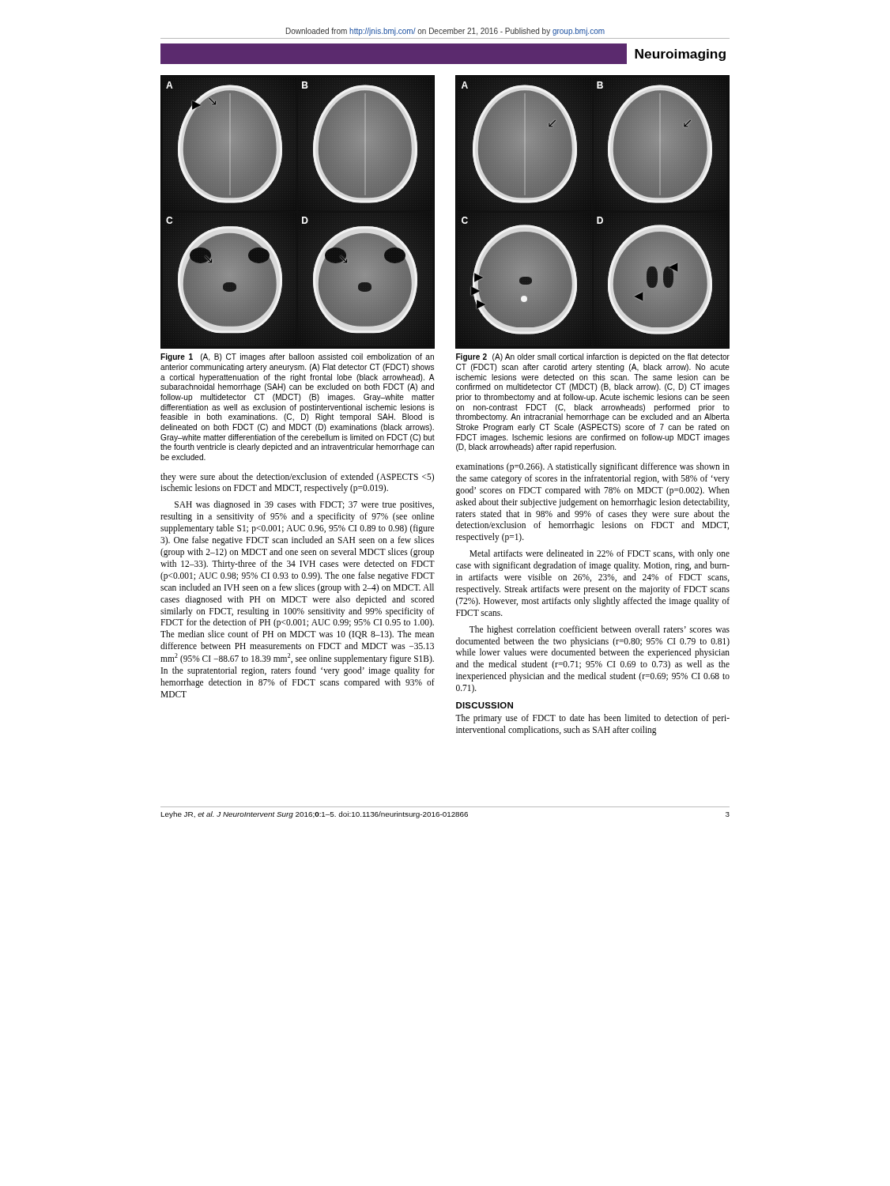Downloaded from http://jnis.bmj.com/ on December 21, 2016 - Published by group.bmj.com
Neuroimaging
A
▶ ↘
B
C
↘
D
↘
Figure 1 (A, B) CT images after balloon assisted coil embolization of an anterior communicating artery aneurysm. (A) Flat detector CT (FDCT) shows a cortical hyperattenuation of the right frontal lobe (black arrowhead). A subarachnoidal hemorrhage (SAH) can be excluded on both FDCT (A) and follow-up multidetector CT (MDCT) (B) images. Gray–white matter differentiation as well as exclusion of postinterventional ischemic lesions is feasible in both examinations. (C, D) Right temporal SAH. Blood is delineated on both FDCT (C) and MDCT (D) examinations (black arrows). Gray–white matter differentiation of the cerebellum is limited on FDCT (C) but the fourth ventricle is clearly depicted and an intraventricular hemorrhage can be excluded.
they were sure about the detection/exclusion of extended (ASPECTS <5) ischemic lesions on FDCT and MDCT, respectively (p=0.019).
SAH was diagnosed in 39 cases with FDCT; 37 were true positives, resulting in a sensitivity of 95% and a specificity of 97% (see online supplementary table S1; p<0.001; AUC 0.96, 95% CI 0.89 to 0.98) (figure 3). One false negative FDCT scan included an SAH seen on a few slices (group with 2–12) on MDCT and one seen on several MDCT slices (group with 12–33). Thirty-three of the 34 IVH cases were detected on FDCT (p<0.001; AUC 0.98; 95% CI 0.93 to 0.99). The one false negative FDCT scan included an IVH seen on a few slices (group with 2–4) on MDCT. All cases diagnosed with PH on MDCT were also depicted and scored similarly on FDCT, resulting in 100% sensitivity and 99% specificity of FDCT for the detection of PH (p<0.001; AUC 0.99; 95% CI 0.95 to 1.00). The median slice count of PH on MDCT was 10 (IQR 8–13). The mean difference between PH measurements on FDCT and MDCT was −35.13 mm2 (95% CI −88.67 to 18.39 mm2, see online supplementary figure S1B). In the supratentorial region, raters found ‘very good’ image quality for hemorrhage detection in 87% of FDCT scans compared with 93% of MDCT
A
↙
B
↙
C
▶ ▶ ▶
D
◀ ◀
Figure 2 (A) An older small cortical infarction is depicted on the flat detector CT (FDCT) scan after carotid artery stenting (A, black arrow). No acute ischemic lesions were detected on this scan. The same lesion can be confirmed on multidetector CT (MDCT) (B, black arrow). (C, D) CT images prior to thrombectomy and at follow-up. Acute ischemic lesions can be seen on non-contrast FDCT (C, black arrowheads) performed prior to thrombectomy. An intracranial hemorrhage can be excluded and an Alberta Stroke Program early CT Scale (ASPECTS) score of 7 can be rated on FDCT images. Ischemic lesions are confirmed on follow-up MDCT images (D, black arrowheads) after rapid reperfusion.
examinations (p=0.266). A statistically significant difference was shown in the same category of scores in the infratentorial region, with 58% of ‘very good’ scores on FDCT compared with 78% on MDCT (p=0.002). When asked about their subjective judgement on hemorrhagic lesion detectability, raters stated that in 98% and 99% of cases they were sure about the detection/exclusion of hemorrhagic lesions on FDCT and MDCT, respectively (p=1).
Metal artifacts were delineated in 22% of FDCT scans, with only one case with significant degradation of image quality. Motion, ring, and burn-in artifacts were visible on 26%, 23%, and 24% of FDCT scans, respectively. Streak artifacts were present on the majority of FDCT scans (72%). However, most artifacts only slightly affected the image quality of FDCT scans.
The highest correlation coefficient between overall raters’ scores was documented between the two physicians (r=0.80; 95% CI 0.79 to 0.81) while lower values were documented between the experienced physician and the medical student (r=0.71; 95% CI 0.69 to 0.73) as well as the inexperienced physician and the medical student (r=0.69; 95% CI 0.68 to 0.71).
Discussion
The primary use of FDCT to date has been limited to detection of peri-interventional complications, such as SAH after coiling
Leyhe JR, et al. J NeuroIntervent Surg 2016;0:1–5. doi:10.1136/neurintsurg-2016-012866
3